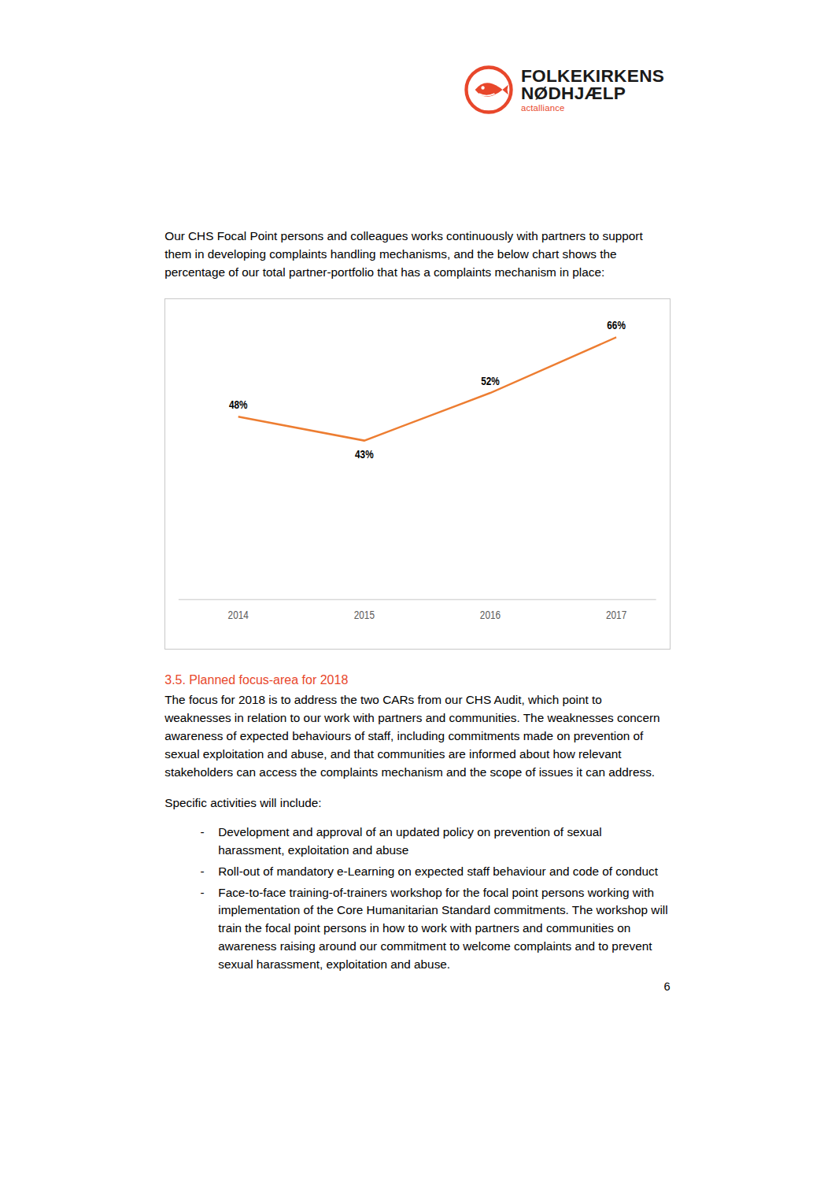FOLKEKIRKENS NØDHJÆLP actalliance
Our CHS Focal Point persons and colleagues works continuously with partners to support them in developing complaints handling mechanisms, and the below chart shows the percentage of our total partner-portfolio that has a complaints mechanism in place:
48% 43% 52% 66% 2014 2015 2016 2017
3.5. Planned focus-area for 2018
The focus for 2018 is to address the two CARs from our CHS Audit, which point to weaknesses in relation to our work with partners and communities. The weaknesses concern awareness of expected behaviours of staff, including commitments made on prevention of sexual exploitation and abuse, and that communities are informed about how relevant stakeholders can access the complaints mechanism and the scope of issues it can address.
Specific activities will include:
Development and approval of an updated policy on prevention of sexual harassment, exploitation and abuse
Roll-out of mandatory e-Learning on expected staff behaviour and code of conduct
Face-to-face training-of-trainers workshop for the focal point persons working with implementation of the Core Humanitarian Standard commitments. The workshop will train the focal point persons in how to work with partners and communities on awareness raising around our commitment to welcome complaints and to prevent sexual harassment, exploitation and abuse.
6